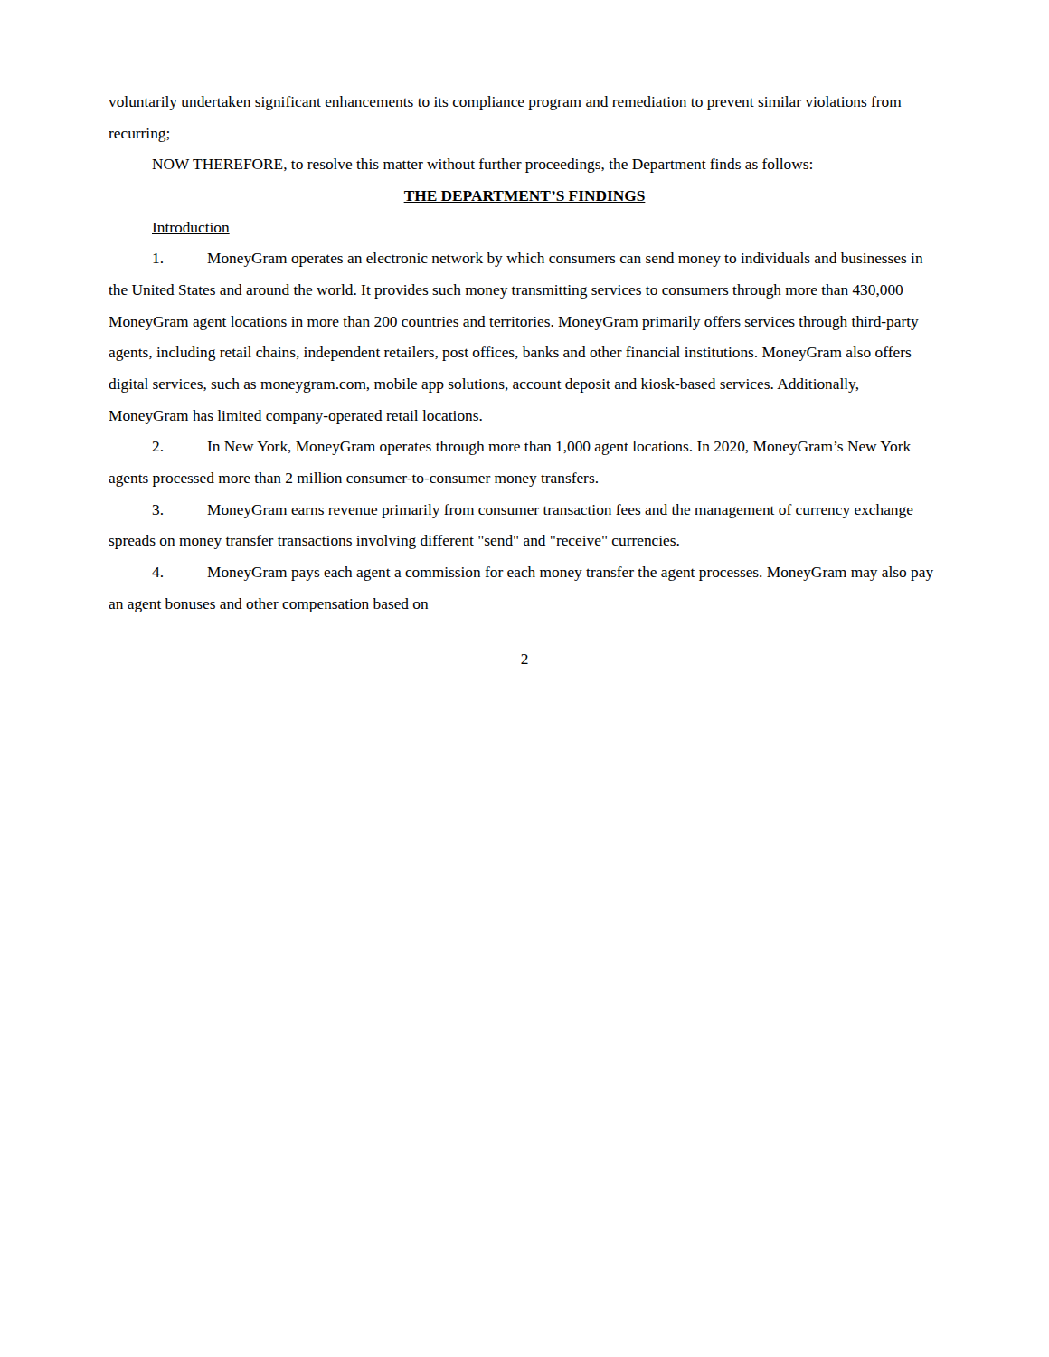voluntarily undertaken significant enhancements to its compliance program and remediation to prevent similar violations from recurring;
NOW THEREFORE, to resolve this matter without further proceedings, the Department finds as follows:
THE DEPARTMENT’S FINDINGS
Introduction
1. MoneyGram operates an electronic network by which consumers can send money to individuals and businesses in the United States and around the world. It provides such money transmitting services to consumers through more than 430,000 MoneyGram agent locations in more than 200 countries and territories. MoneyGram primarily offers services through third-party agents, including retail chains, independent retailers, post offices, banks and other financial institutions. MoneyGram also offers digital services, such as moneygram.com, mobile app solutions, account deposit and kiosk-based services. Additionally, MoneyGram has limited company-operated retail locations.
2. In New York, MoneyGram operates through more than 1,000 agent locations. In 2020, MoneyGram’s New York agents processed more than 2 million consumer-to-consumer money transfers.
3. MoneyGram earns revenue primarily from consumer transaction fees and the management of currency exchange spreads on money transfer transactions involving different "send" and "receive" currencies.
4. MoneyGram pays each agent a commission for each money transfer the agent processes. MoneyGram may also pay an agent bonuses and other compensation based on
2